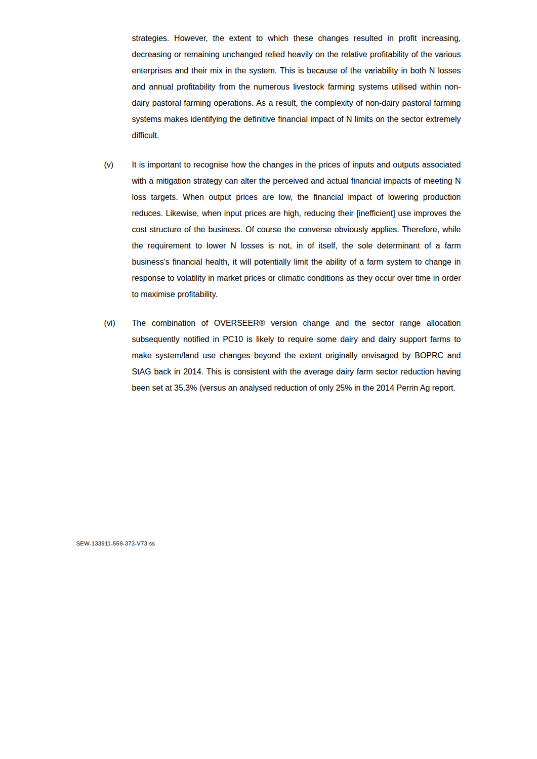strategies. However, the extent to which these changes resulted in profit increasing, decreasing or remaining unchanged relied heavily on the relative profitability of the various enterprises and their mix in the system. This is because of the variability in both N losses and annual profitability from the numerous livestock farming systems utilised within non-dairy pastoral farming operations. As a result, the complexity of non-dairy pastoral farming systems makes identifying the definitive financial impact of N limits on the sector extremely difficult.
(v)
It is important to recognise how the changes in the prices of inputs and outputs associated with a mitigation strategy can alter the perceived and actual financial impacts of meeting N loss targets. When output prices are low, the financial impact of lowering production reduces. Likewise, when input prices are high, reducing their [inefficient] use improves the cost structure of the business. Of course the converse obviously applies. Therefore, while the requirement to lower N losses is not, in of itself, the sole determinant of a farm business's financial health, it will potentially limit the ability of a farm system to change in response to volatility in market prices or climatic conditions as they occur over time in order to maximise profitability.
(vi)
The combination of OVERSEER® version change and the sector range allocation subsequently notified in PC10 is likely to require some dairy and dairy support farms to make system/land use changes beyond the extent originally envisaged by BOPRC and StAG back in 2014. This is consistent with the average dairy farm sector reduction having been set at 35.3% (versus an analysed reduction of only 25% in the 2014 Perrin Ag report.
SEW-133911-559-373-V73:ss